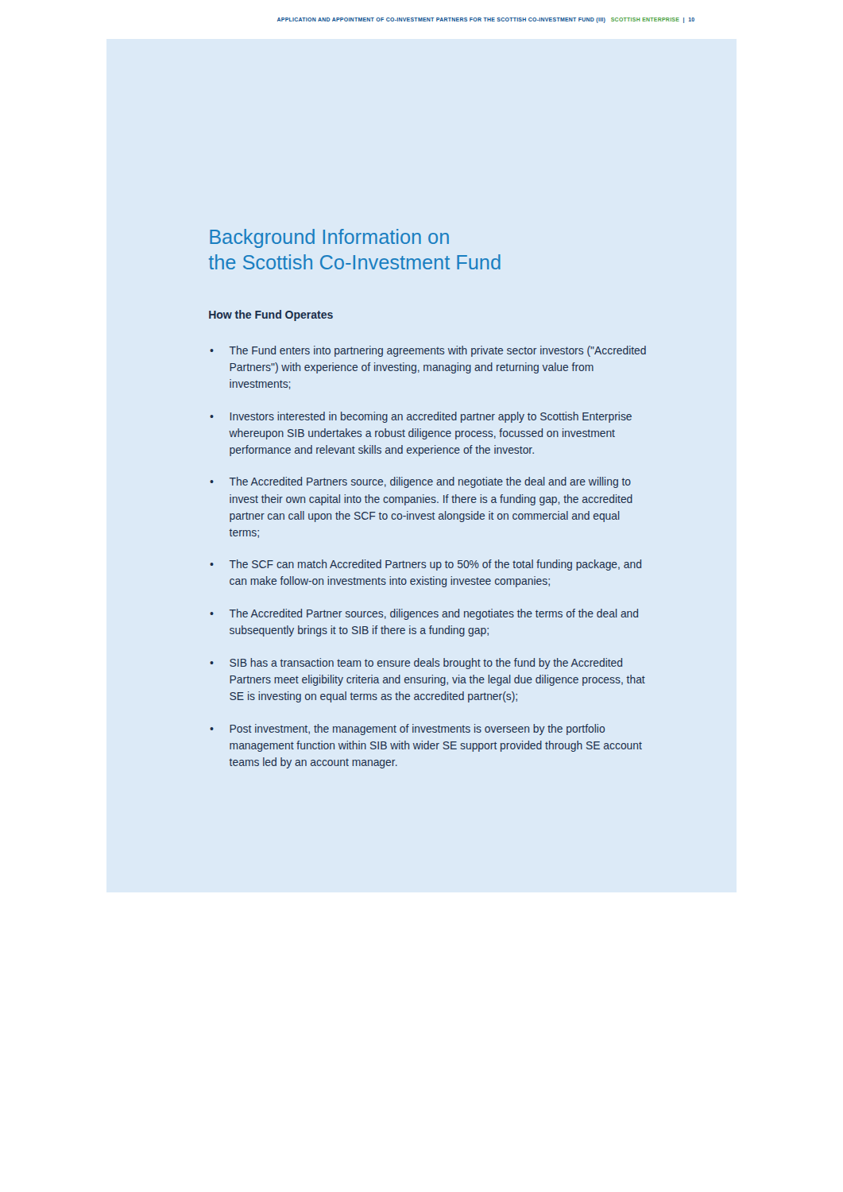APPLICATION AND APPOINTMENT OF CO-INVESTMENT PARTNERS FOR THE SCOTTISH CO-INVESTMENT FUND (III) SCOTTISH ENTERPRISE | 10
Background Information on
the Scottish Co-Investment Fund
How the Fund Operates
The Fund enters into partnering agreements with private sector investors ("Accredited Partners") with experience of investing, managing and returning value from investments;
Investors interested in becoming an accredited partner apply to Scottish Enterprise whereupon SIB undertakes a robust diligence process, focussed on investment performance and relevant skills and experience of the investor.
The Accredited Partners source, diligence and negotiate the deal and are willing to invest their own capital into the companies. If there is a funding gap, the accredited partner can call upon the SCF to co-invest alongside it on commercial and equal terms;
The SCF can match Accredited Partners up to 50% of the total funding package, and can make follow-on investments into existing investee companies;
The Accredited Partner sources, diligences and negotiates the terms of the deal and subsequently brings it to SIB if there is a funding gap;
SIB has a transaction team to ensure deals brought to the fund by the Accredited Partners meet eligibility criteria and ensuring, via the legal due diligence process, that SE is investing on equal terms as the accredited partner(s);
Post investment, the management of investments is overseen by the portfolio management function within SIB with wider SE support provided through SE account teams led by an account manager.